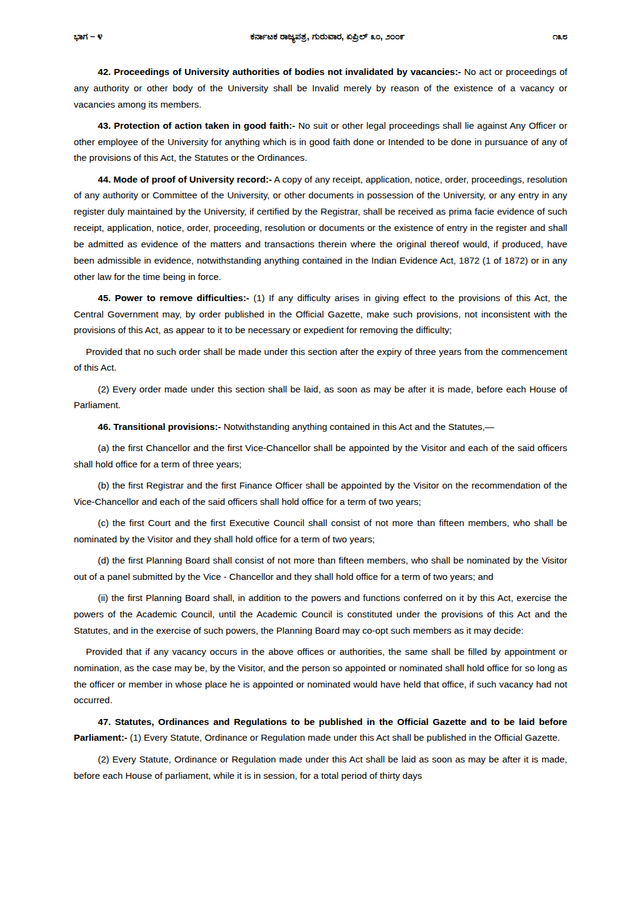ಭಾಗ – ೪ ಕರ್ನಾಟಕ ರಾಜ್ಯಪತ್ರ, ಗುರುವಾರ, ಏಪ್ರಿಲ್ ೩೦, ೨೦೦೯ ೧೩೮
42. Proceedings of University authorities of bodies not invalidated by vacancies:- No act or proceedings of any authority or other body of the University shall be Invalid merely by reason of the existence of a vacancy or vacancies among its members.
43. Protection of action taken in good faith:- No suit or other legal proceedings shall lie against Any Officer or other employee of the University for anything which is in good faith done or Intended to be done in pursuance of any of the provisions of this Act, the Statutes or the Ordinances.
44. Mode of proof of University record:- A copy of any receipt, application, notice, order, proceedings, resolution of any authority or Committee of the University, or other documents in possession of the University, or any entry in any register duly maintained by the University, if certified by the Registrar, shall be received as prima facie evidence of such receipt, application, notice, order, proceeding, resolution or documents or the existence of entry in the register and shall be admitted as evidence of the matters and transactions therein where the original thereof would, if produced, have been admissible in evidence, notwithstanding anything contained in the Indian Evidence Act, 1872 (1 of 1872) or in any other law for the time being in force.
45. Power to remove difficulties:- (1) If any difficulty arises in giving effect to the provisions of this Act, the Central Government may, by order published in the Official Gazette, make such provisions, not inconsistent with the provisions of this Act, as appear to it to be necessary or expedient for removing the difficulty;
Provided that no such order shall be made under this section after the expiry of three years from the commencement of this Act.
(2) Every order made under this section shall be laid, as soon as may be after it is made, before each House of Parliament.
46. Transitional provisions:- Notwithstanding anything contained in this Act and the Statutes,—
(a) the first Chancellor and the first Vice-Chancellor shall be appointed by the Visitor and each of the said officers shall hold office for a term of three years;
(b) the first Registrar and the first Finance Officer shall be appointed by the Visitor on the recommendation of the Vice-Chancellor and each of the said officers shall hold office for a term of two years;
(c) the first Court and the first Executive Council shall consist of not more than fifteen members, who shall be nominated by the Visitor and they shall hold office for a term of two years;
(d) the first Planning Board shall consist of not more than fifteen members, who shall be nominated by the Visitor out of a panel submitted by the Vice - Chancellor and they shall hold office for a term of two years; and
(ii) the first Planning Board shall, in addition to the powers and functions conferred on it by this Act, exercise the powers of the Academic Council, until the Academic Council is constituted under the provisions of this Act and the Statutes, and in the exercise of such powers, the Planning Board may co-opt such members as it may decide:
Provided that if any vacancy occurs in the above offices or authorities, the same shall be filled by appointment or nomination, as the case may be, by the Visitor, and the person so appointed or nominated shall hold office for so long as the officer or member in whose place he is appointed or nominated would have held that office, if such vacancy had not occurred.
47. Statutes, Ordinances and Regulations to be published in the Official Gazette and to be laid before Parliament:- (1) Every Statute, Ordinance or Regulation made under this Act shall be published in the Official Gazette.
(2) Every Statute, Ordinance or Regulation made under this Act shall be laid as soon as may be after it is made, before each House of parliament, while it is in session, for a total period of thirty days